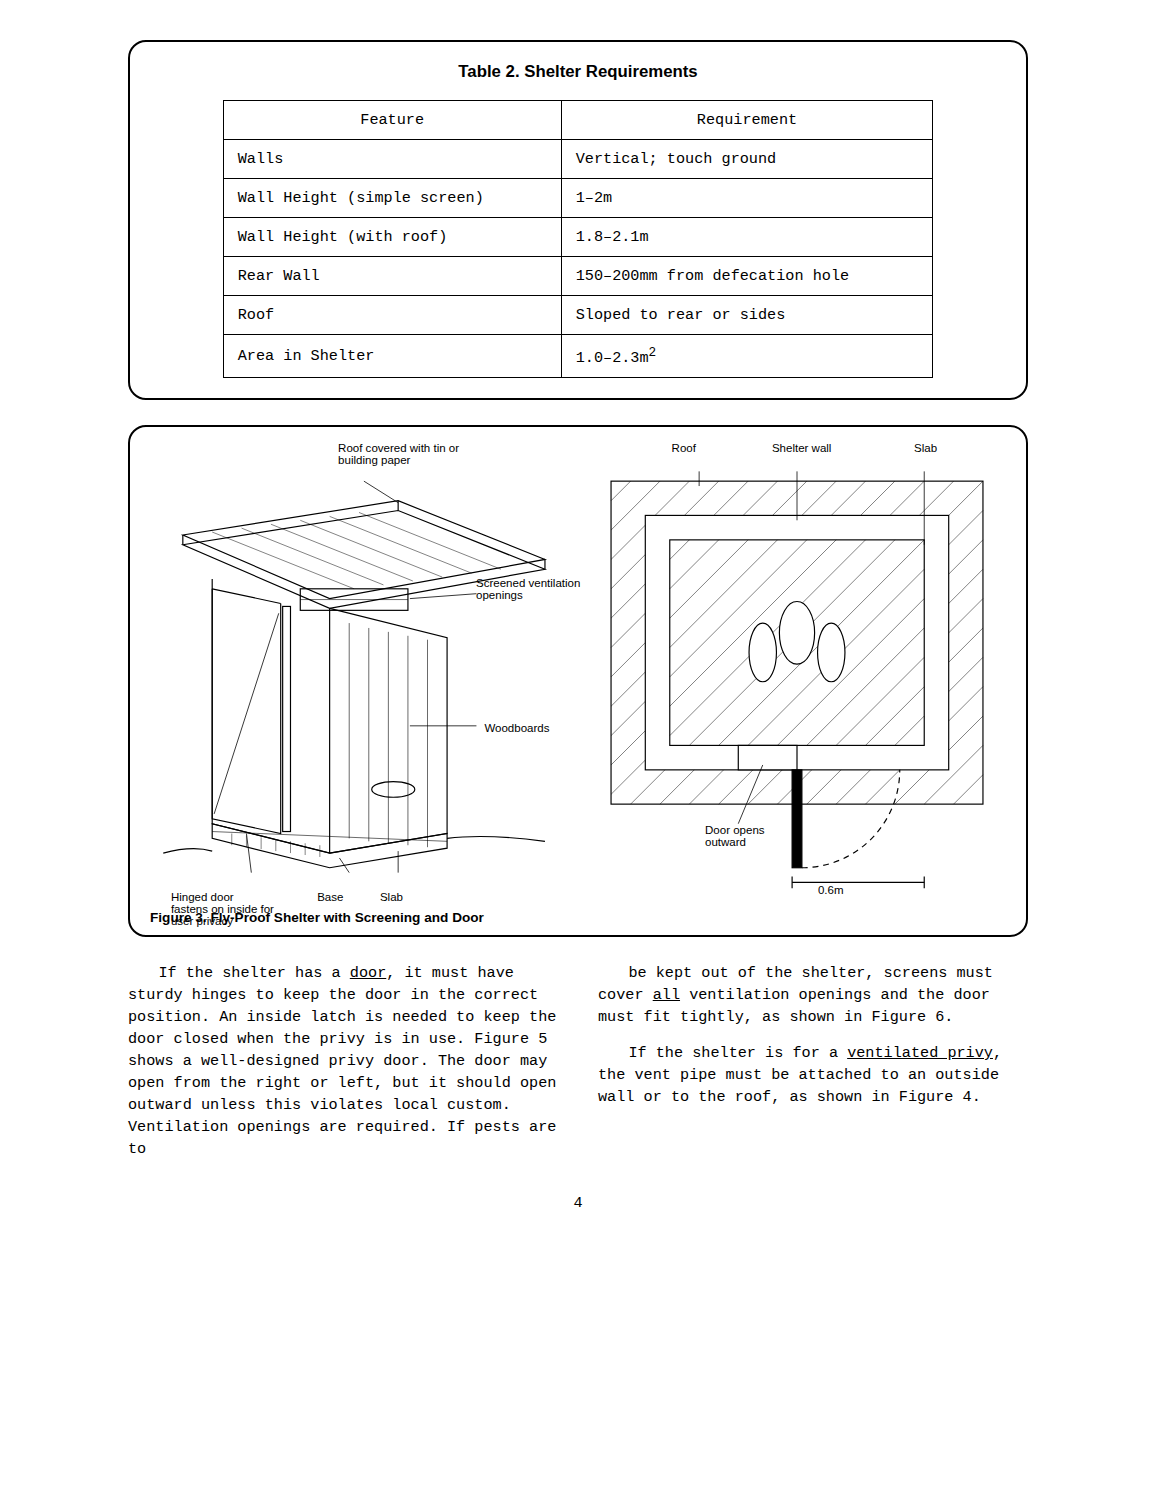Table 2. Shelter Requirements
| Feature | Requirement |
| --- | --- |
| Walls | Vertical; touch ground |
| Wall Height (simple screen) | 1–2m |
| Wall Height (with roof) | 1.8–2.1m |
| Rear Wall | 150–200mm from defecation hole |
| Roof | Sloped to rear or sides |
| Area in Shelter | 1.0–2.3m 2 |
Roof covered with tin or
building paper
Screened ventilation
openings
Woodboards
Hinged door
fastens on inside for
user privacy
Base
Slab
Figure 3. Fly-Proof Shelter with Screening and Door
Roof
Shelter wall
Slab
Door opens
outward
0.6m
If the shelter has a door, it must have sturdy hinges to keep the door in the correct position. An inside latch is needed to keep the door closed when the privy is in use. Figure 5 shows a well-designed privy door. The door may open from the right or left, but it should open outward unless this violates local custom. Ventilation openings are required. If pests are to
be kept out of the shelter, screens must cover all ventilation openings and the door must fit tightly, as shown in Figure 6.
If the shelter is for a ventilated privy, the vent pipe must be attached to an outside wall or to the roof, as shown in Figure 4.
4